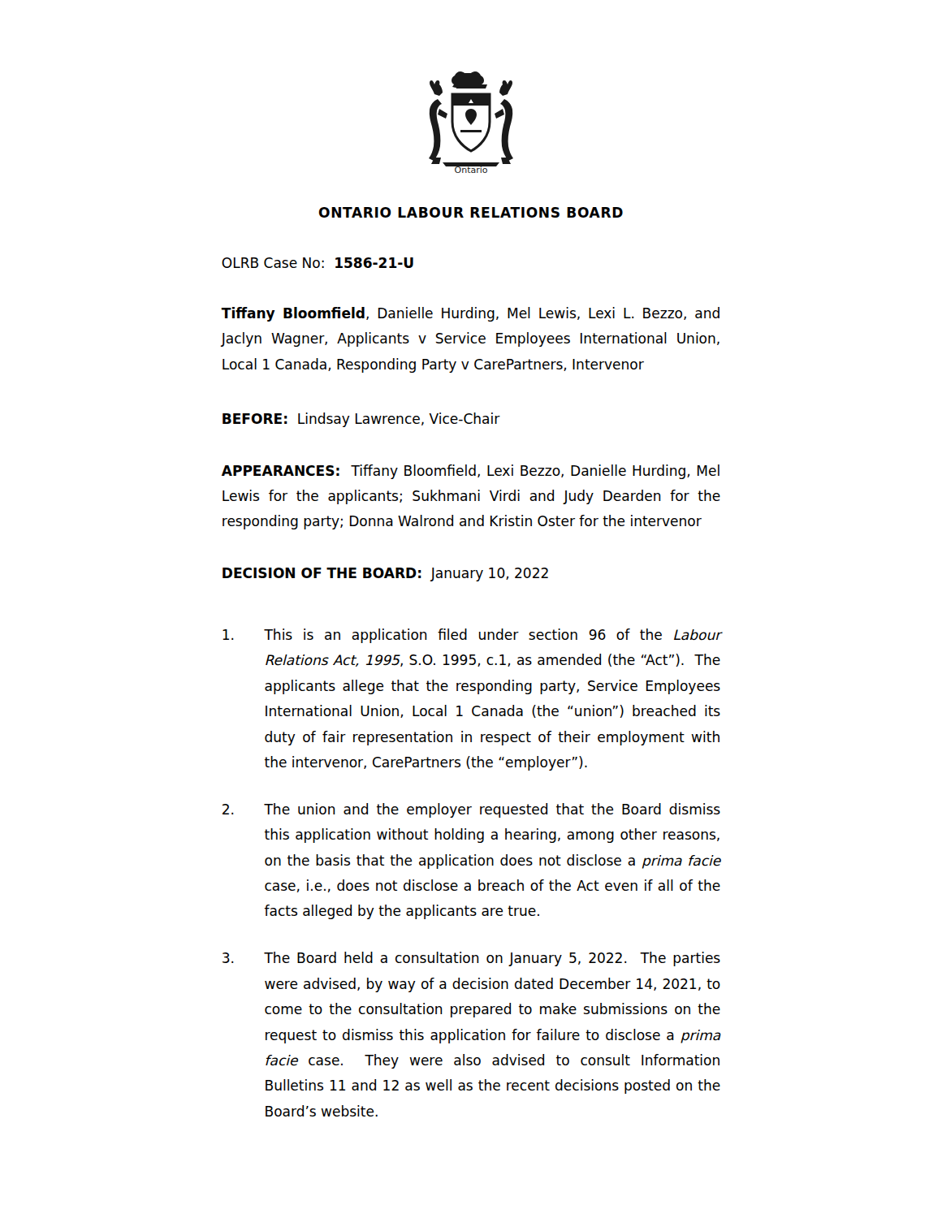Ontario
ONTARIO LABOUR RELATIONS BOARD
OLRB Case No: 1586-21-U
Tiffany Bloomfield, Danielle Hurding, Mel Lewis, Lexi L. Bezzo, and Jaclyn Wagner, Applicants v Service Employees International Union, Local 1 Canada, Responding Party v CarePartners, Intervenor
BEFORE: Lindsay Lawrence, Vice-Chair
APPEARANCES: Tiffany Bloomfield, Lexi Bezzo, Danielle Hurding, Mel Lewis for the applicants; Sukhmani Virdi and Judy Dearden for the responding party; Donna Walrond and Kristin Oster for the intervenor
DECISION OF THE BOARD: January 10, 2022
1. This is an application filed under section 96 of the Labour Relations Act, 1995, S.O. 1995, c.1, as amended (the “Act”). The applicants allege that the responding party, Service Employees International Union, Local 1 Canada (the “union”) breached its duty of fair representation in respect of their employment with the intervenor, CarePartners (the “employer”).
2. The union and the employer requested that the Board dismiss this application without holding a hearing, among other reasons, on the basis that the application does not disclose a prima facie case, i.e., does not disclose a breach of the Act even if all of the facts alleged by the applicants are true.
3. The Board held a consultation on January 5, 2022. The parties were advised, by way of a decision dated December 14, 2021, to come to the consultation prepared to make submissions on the request to dismiss this application for failure to disclose a prima facie case. They were also advised to consult Information Bulletins 11 and 12 as well as the recent decisions posted on the Board’s website.